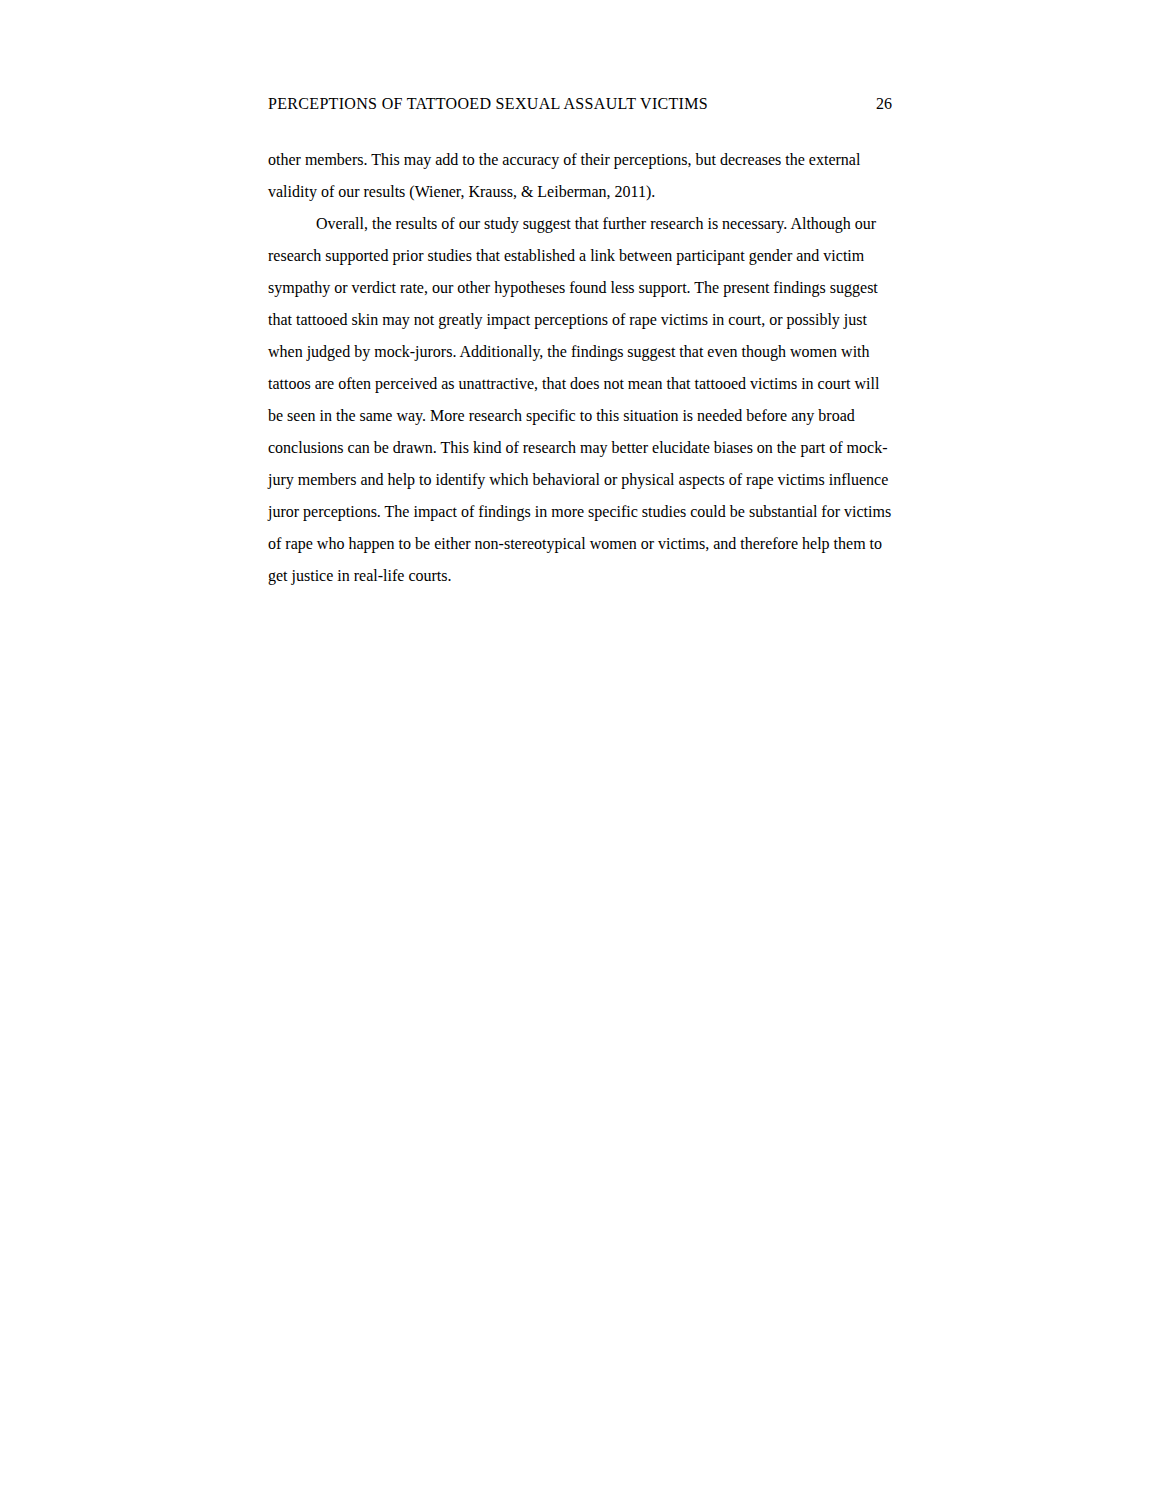Perceptions of Tattooed Sexual Assault Victims 26
other members. This may add to the accuracy of their perceptions, but decreases the external validity of our results (Wiener, Krauss, & Leiberman, 2011).
Overall, the results of our study suggest that further research is necessary. Although our research supported prior studies that established a link between participant gender and victim sympathy or verdict rate, our other hypotheses found less support. The present findings suggest that tattooed skin may not greatly impact perceptions of rape victims in court, or possibly just when judged by mock-jurors. Additionally, the findings suggest that even though women with tattoos are often perceived as unattractive, that does not mean that tattooed victims in court will be seen in the same way. More research specific to this situation is needed before any broad conclusions can be drawn. This kind of research may better elucidate biases on the part of mock-jury members and help to identify which behavioral or physical aspects of rape victims influence juror perceptions. The impact of findings in more specific studies could be substantial for victims of rape who happen to be either non-stereotypical women or victims, and therefore help them to get justice in real-life courts.